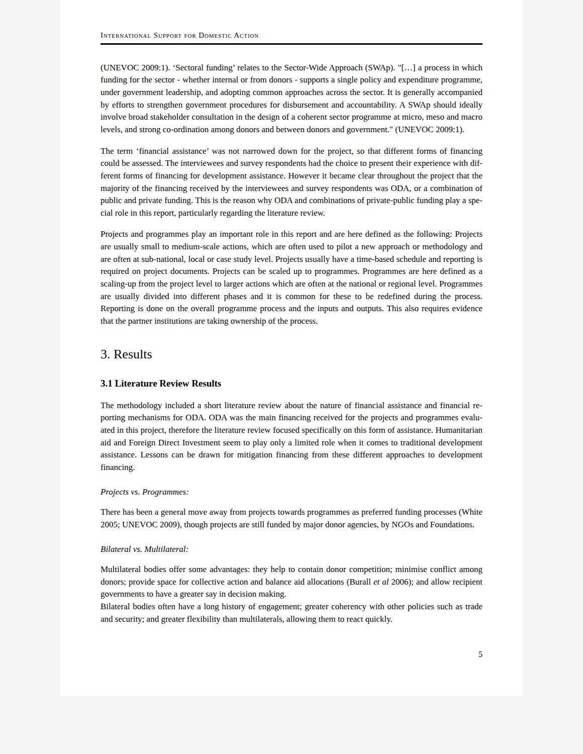International Support for Domestic Action
(UNEVOC 2009:1). ‘Sectoral funding’ relates to the Sector-Wide Approach (SWAp). "[…] a process in which funding for the sector - whether internal or from donors - supports a single policy and expenditure programme, under government leadership, and adopting common approaches across the sector. It is generally accompanied by efforts to strengthen government procedures for disbursement and accountability. A SWAp should ideally involve broad stakeholder consultation in the design of a coherent sector programme at micro, meso and macro levels, and strong co-ordination among donors and between donors and government." (UNEVOC 2009:1).
The term ‘financial assistance’ was not narrowed down for the project, so that different forms of financing could be assessed. The interviewees and survey respondents had the choice to present their experience with different forms of financing for development assistance. However it became clear throughout the project that the majority of the financing received by the interviewees and survey respondents was ODA, or a combination of public and private funding. This is the reason why ODA and combinations of private-public funding play a special role in this report, particularly regarding the literature review.
Projects and programmes play an important role in this report and are here defined as the following: Projects are usually small to medium-scale actions, which are often used to pilot a new approach or methodology and are often at sub-national, local or case study level. Projects usually have a time-based schedule and reporting is required on project documents. Projects can be scaled up to programmes. Programmes are here defined as a scaling-up from the project level to larger actions which are often at the national or regional level. Programmes are usually divided into different phases and it is common for these to be redefined during the process. Reporting is done on the overall programme process and the inputs and outputs. This also requires evidence that the partner institutions are taking ownership of the process.
3. Results
3.1 Literature Review Results
The methodology included a short literature review about the nature of financial assistance and financial reporting mechanisms for ODA. ODA was the main financing received for the projects and programmes evaluated in this project, therefore the literature review focused specifically on this form of assistance. Humanitarian aid and Foreign Direct Investment seem to play only a limited role when it comes to traditional development assistance. Lessons can be drawn for mitigation financing from these different approaches to development financing.
Projects vs. Programmes:
There has been a general move away from projects towards programmes as preferred funding processes (White 2005; UNEVOC 2009), though projects are still funded by major donor agencies, by NGOs and Foundations.
Bilateral vs. Multilateral:
Multilateral bodies offer some advantages: they help to contain donor competition; minimise conflict among donors; provide space for collective action and balance aid allocations (Burall et al 2006); and allow recipient governments to have a greater say in decision making.
Bilateral bodies often have a long history of engagement; greater coherency with other policies such as trade and security; and greater flexibility than multilaterals, allowing them to react quickly.
5